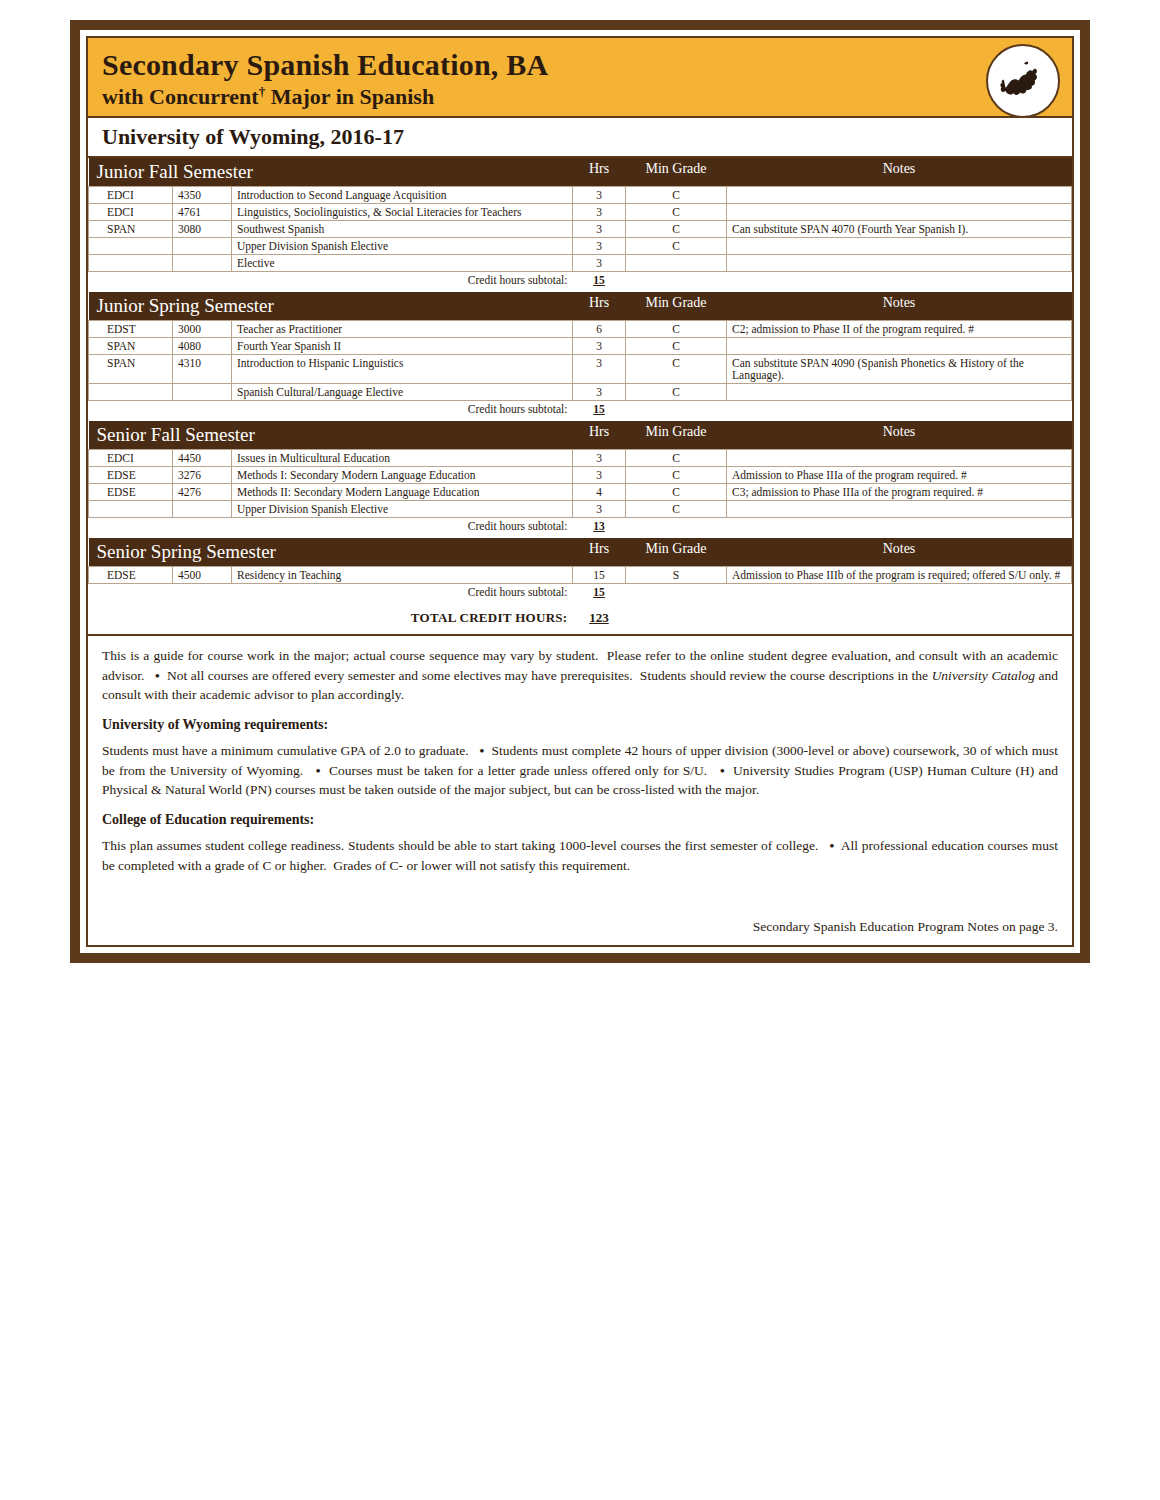Secondary Spanish Education, BA
with Concurrent† Major in Spanish
University of Wyoming, 2016-17
| Junior Fall Semester | Hrs | Min Grade | Notes |
| EDCI | 4350 | Introduction to Second Language Acquisition | 3 | C | |
| EDCI | 4761 | Linguistics, Sociolinguistics, & Social Literacies for Teachers | 3 | C | |
| SPAN | 3080 | Southwest Spanish | 3 | C | Can substitute SPAN 4070 (Fourth Year Spanish I). |
| | | Upper Division Spanish Elective | 3 | C | |
| | | Elective | 3 | | |
| Credit hours subtotal: | 15 | | |
| Junior Spring Semester | Hrs | Min Grade | Notes |
| EDST | 3000 | Teacher as Practitioner | 6 | C | C2; admission to Phase II of the program required. # |
| SPAN | 4080 | Fourth Year Spanish II | 3 | C | |
| SPAN | 4310 | Introduction to Hispanic Linguistics | 3 | C | Can substitute SPAN 4090 (Spanish Phonetics & History of the Language). |
| | | Spanish Cultural/Language Elective | 3 | C | |
| Credit hours subtotal: | 15 | | |
| Senior Fall Semester | Hrs | Min Grade | Notes |
| EDCI | 4450 | Issues in Multicultural Education | 3 | C | |
| EDSE | 3276 | Methods I: Secondary Modern Language Education | 3 | C | Admission to Phase IIIa of the program required. # |
| EDSE | 4276 | Methods II: Secondary Modern Language Education | 4 | C | C3; admission to Phase IIIa of the program required. # |
| | | Upper Division Spanish Elective | 3 | C | |
| Credit hours subtotal: | 13 | | |
| Senior Spring Semester | Hrs | Min Grade | Notes |
| EDSE | 4500 | Residency in Teaching | 15 | S | Admission to Phase IIIb of the program is required; offered S/U only. # |
| Credit hours subtotal: | 15 | | |
| TOTAL CREDIT HOURS: | 123 | | |
This is a guide for course work in the major; actual course sequence may vary by student. Please refer to the online student degree evaluation, and consult with an academic advisor. • Not all courses are offered every semester and some electives may have prerequisites. Students should review the course descriptions in the University Catalog and consult with their academic advisor to plan accordingly.
University of Wyoming requirements:
Students must have a minimum cumulative GPA of 2.0 to graduate. • Students must complete 42 hours of upper division (3000-level or above) coursework, 30 of which must be from the University of Wyoming. • Courses must be taken for a letter grade unless offered only for S/U. • University Studies Program (USP) Human Culture (H) and Physical & Natural World (PN) courses must be taken outside of the major subject, but can be cross-listed with the major.
College of Education requirements:
This plan assumes student college readiness. Students should be able to start taking 1000-level courses the first semester of college. • All professional education courses must be completed with a grade of C or higher. Grades of C- or lower will not satisfy this requirement.
Secondary Spanish Education Program Notes on page 3.